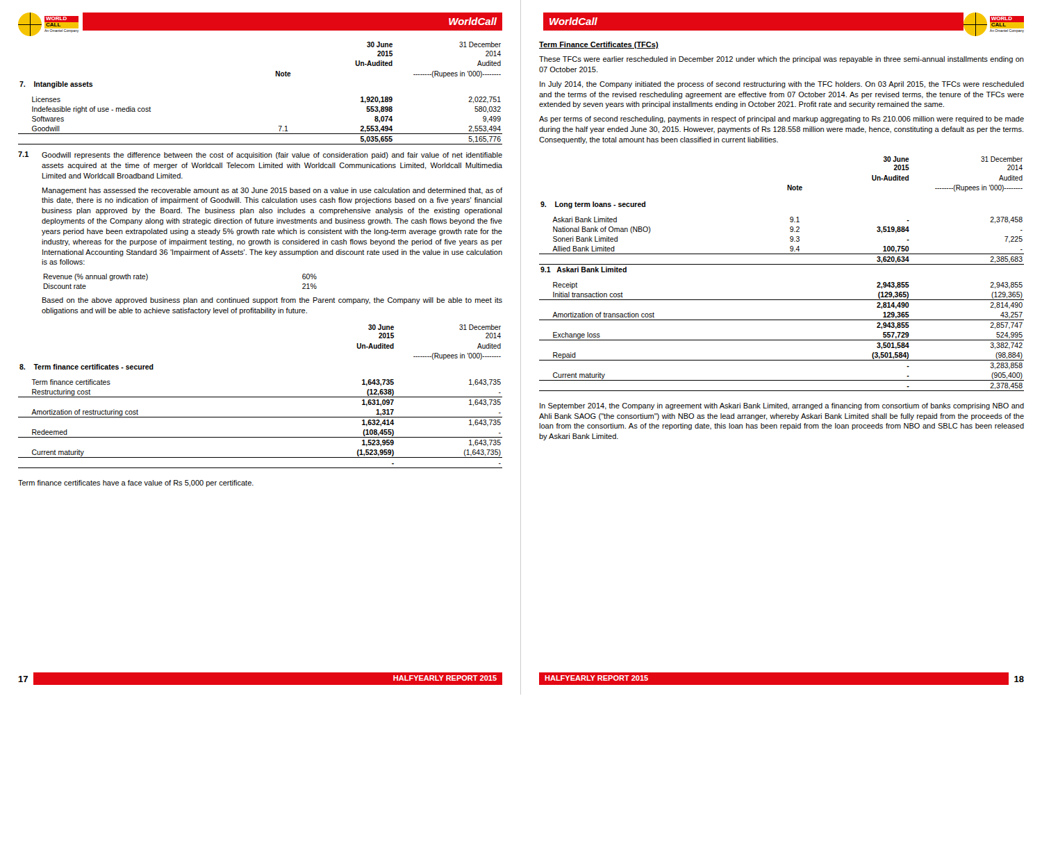WORLD CALL An Omantel Company
WorldCall
| | | 30 June 2015 | 31 December 2014 |
| | | Un-Audited | Audited |
| | Note | --------(Rupees in '000)-------- |
| 7. Intangible assets | | | |
| Licenses | | 1,920,189 | 2,022,751 |
| Indefeasible right of use - media cost | | 553,898 | 580,032 |
| Softwares | | 8,074 | 9,499 |
| Goodwill | 7.1 | 2,553,494 | 2,553,494 |
| | | 5,035,655 | 5,165,776 |
7.1
Goodwill represents the difference between the cost of acquisition (fair value of consideration paid) and fair value of net identifiable assets acquired at the time of merger of Worldcall Telecom Limited with Worldcall Communications Limited, Worldcall Multimedia Limited and Worldcall Broadband Limited.
Management has assessed the recoverable amount as at 30 June 2015 based on a value in use calculation and determined that, as of this date, there is no indication of impairment of Goodwill. This calculation uses cash flow projections based on a five years' financial business plan approved by the Board. The business plan also includes a comprehensive analysis of the existing operational deployments of the Company along with strategic direction of future investments and business growth. The cash flows beyond the five years period have been extrapolated using a steady 5% growth rate which is consistent with the long-term average growth rate for the industry, whereas for the purpose of impairment testing, no growth is considered in cash flows beyond the period of five years as per International Accounting Standard 36 'Impairment of Assets'. The key assumption and discount rate used in the value in use calculation is as follows:
| Revenue (% annual growth rate) | 60% |
| Discount rate | 21% |
Based on the above approved business plan and continued support from the Parent company, the Company will be able to meet its obligations and will be able to achieve satisfactory level of profitability in future.
| | 30 June 2015 | 31 December 2014 |
| | Un-Audited | Audited |
| | --------(Rupees in '000)-------- |
| 8. Term finance certificates - secured | | |
| Term finance certificates | 1,643,735 | 1,643,735 |
| Restructuring cost | (12,638) | - |
| | 1,631,097 | 1,643,735 |
| Amortization of restructuring cost | 1,317 | - |
| | 1,632,414 | 1,643,735 |
| Redeemed | (108,455) | - |
| | 1,523,959 | 1,643,735 |
| Current maturity | (1,523,959) | (1,643,735) |
| | - | - |
Term finance certificates have a face value of Rs 5,000 per certificate.
17
HALFYEARLY REPORT 2015
WORLD CALL An Omantel Company
WorldCall
Term Finance Certificates (TFCs)
These TFCs were earlier rescheduled in December 2012 under which the principal was repayable in three semi-annual installments ending on 07 October 2015.
In July 2014, the Company initiated the process of second restructuring with the TFC holders. On 03 April 2015, the TFCs were rescheduled and the terms of the revised rescheduling agreement are effective from 07 October 2014. As per revised terms, the tenure of the TFCs were extended by seven years with principal installments ending in October 2021. Profit rate and security remained the same.
As per terms of second rescheduling, payments in respect of principal and markup aggregating to Rs 210.006 million were required to be made during the half year ended June 30, 2015. However, payments of Rs 128.558 million were made, hence, constituting a default as per the terms. Consequently, the total amount has been classified in current liabilities.
| | | 30 June 2015 | 31 December 2014 |
| | | Un-Audited | Audited |
| | Note | --------(Rupees in '000)-------- |
| 9. Long term loans - secured | | | |
| Askari Bank Limited | 9.1 | - | 2,378,458 |
| National Bank of Oman (NBO) | 9.2 | 3,519,884 | - |
| Soneri Bank Limited | 9.3 | - | 7,225 |
| Allied Bank Limited | 9.4 | 100,750 | - |
| | | 3,620,634 | 2,385,683 |
| 9.1 Askari Bank Limited | | | |
| Receipt | | 2,943,855 | 2,943,855 |
| Initial transaction cost | | (129,365) | (129,365) |
| | | 2,814,490 | 2,814,490 |
| Amortization of transaction cost | | 129,365 | 43,257 |
| | | 2,943,855 | 2,857,747 |
| Exchange loss | | 557,729 | 524,995 |
| | | 3,501,584 | 3,382,742 |
| Repaid | | (3,501,584) | (98,884) |
| | | - | 3,283,858 |
| Current maturity | | - | (905,400) |
| | | - | 2,378,458 |
In September 2014, the Company in agreement with Askari Bank Limited, arranged a financing from consortium of banks comprising NBO and Ahli Bank SAOG ("the consortium") with NBO as the lead arranger, whereby Askari Bank Limited shall be fully repaid from the proceeds of the loan from the consortium. As of the reporting date, this loan has been repaid from the loan proceeds from NBO and SBLC has been released by Askari Bank Limited.
HALFYEARLY REPORT 2015
18